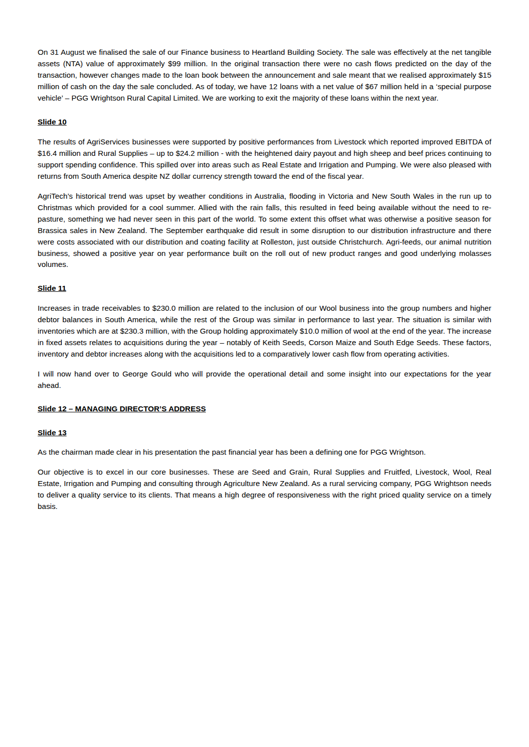On 31 August we finalised the sale of our Finance business to Heartland Building Society. The sale was effectively at the net tangible assets (NTA) value of approximately $99 million. In the original transaction there were no cash flows predicted on the day of the transaction, however changes made to the loan book between the announcement and sale meant that we realised approximately $15 million of cash on the day the sale concluded. As of today, we have 12 loans with a net value of $67 million held in a ‘special purpose vehicle’ – PGG Wrightson Rural Capital Limited. We are working to exit the majority of these loans within the next year.
Slide 10
The results of AgriServices businesses were supported by positive performances from Livestock which reported improved EBITDA of $16.4 million and Rural Supplies – up to $24.2 million - with the heightened dairy payout and high sheep and beef prices continuing to support spending confidence. This spilled over into areas such as Real Estate and Irrigation and Pumping. We were also pleased with returns from South America despite NZ dollar currency strength toward the end of the fiscal year.
AgriTech’s historical trend was upset by weather conditions in Australia, flooding in Victoria and New South Wales in the run up to Christmas which provided for a cool summer. Allied with the rain falls, this resulted in feed being available without the need to re-pasture, something we had never seen in this part of the world. To some extent this offset what was otherwise a positive season for Brassica sales in New Zealand. The September earthquake did result in some disruption to our distribution infrastructure and there were costs associated with our distribution and coating facility at Rolleston, just outside Christchurch. Agri-feeds, our animal nutrition business, showed a positive year on year performance built on the roll out of new product ranges and good underlying molasses volumes.
Slide 11
Increases in trade receivables to $230.0 million are related to the inclusion of our Wool business into the group numbers and higher debtor balances in South America, while the rest of the Group was similar in performance to last year. The situation is similar with inventories which are at $230.3 million, with the Group holding approximately $10.0 million of wool at the end of the year. The increase in fixed assets relates to acquisitions during the year – notably of Keith Seeds, Corson Maize and South Edge Seeds. These factors, inventory and debtor increases along with the acquisitions led to a comparatively lower cash flow from operating activities.
I will now hand over to George Gould who will provide the operational detail and some insight into our expectations for the year ahead.
Slide 12 – MANAGING DIRECTOR’S ADDRESS
Slide 13
As the chairman made clear in his presentation the past financial year has been a defining one for PGG Wrightson.
Our objective is to excel in our core businesses. These are Seed and Grain, Rural Supplies and Fruitfed, Livestock, Wool, Real Estate, Irrigation and Pumping and consulting through Agriculture New Zealand. As a rural servicing company, PGG Wrightson needs to deliver a quality service to its clients. That means a high degree of responsiveness with the right priced quality service on a timely basis.